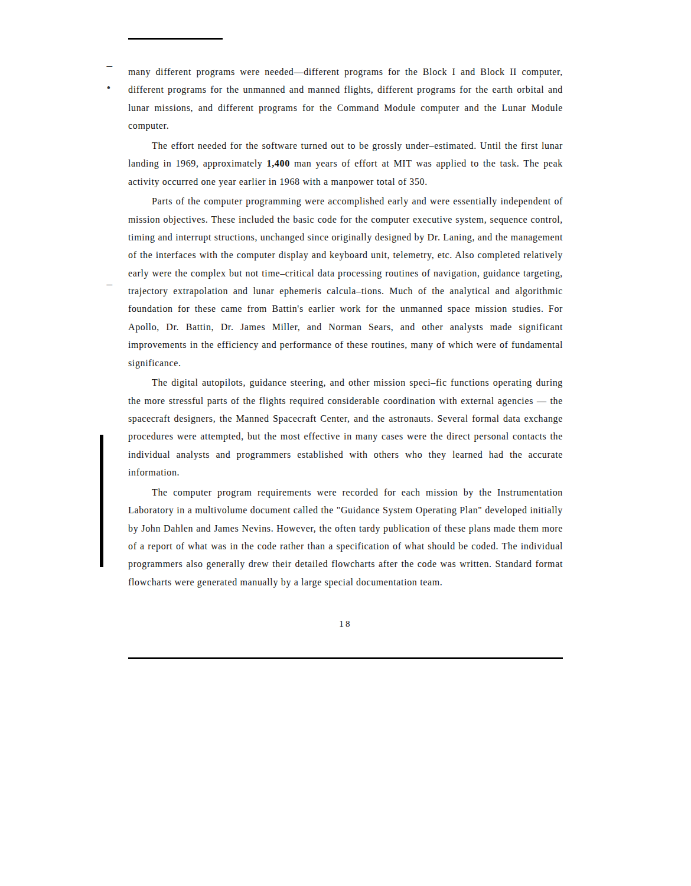– • –
many different programs were needed—different programs for the Block I and Block II computer, different programs for the unmanned and manned flights, different programs for the earth orbital and lunar missions, and different programs for the Command Module computer and the Lunar Module computer.
The effort needed for the software turned out to be grossly under–estimated. Until the first lunar landing in 1969, approximately 1,400 man years of effort at MIT was applied to the task. The peak activity occurred one year earlier in 1968 with a manpower total of 350.
Parts of the computer programming were accomplished early and were essentially independent of mission objectives. These included the basic code for the computer executive system, sequence control, timing and interrupt structions, unchanged since originally designed by Dr. Laning, and the management of the interfaces with the computer display and keyboard unit, telemetry, etc. Also completed relatively early were the complex but not time–critical data processing routines of navigation, guidance targeting, trajectory extrapolation and lunar ephemeris calcula–tions. Much of the analytical and algorithmic foundation for these came from Battin's earlier work for the unmanned space mission studies. For Apollo, Dr. Battin, Dr. James Miller, and Norman Sears, and other analysts made significant improvements in the efficiency and performance of these routines, many of which were of fundamental significance.
The digital autopilots, guidance steering, and other mission speci–fic functions operating during the more stressful parts of the flights required considerable coordination with external agencies — the spacecraft designers, the Manned Spacecraft Center, and the astronauts. Several formal data exchange procedures were attempted, but the most effective in many cases were the direct personal contacts the individual analysts and programmers established with others who they learned had the accurate information.
The computer program requirements were recorded for each mission by the Instrumentation Laboratory in a multivolume document called the "Guidance System Operating Plan" developed initially by John Dahlen and James Nevins. However, the often tardy publication of these plans made them more of a report of what was in the code rather than a specification of what should be coded. The individual programmers also generally drew their detailed flowcharts after the code was written. Standard format flowcharts were generated manually by a large special documentation team.
18